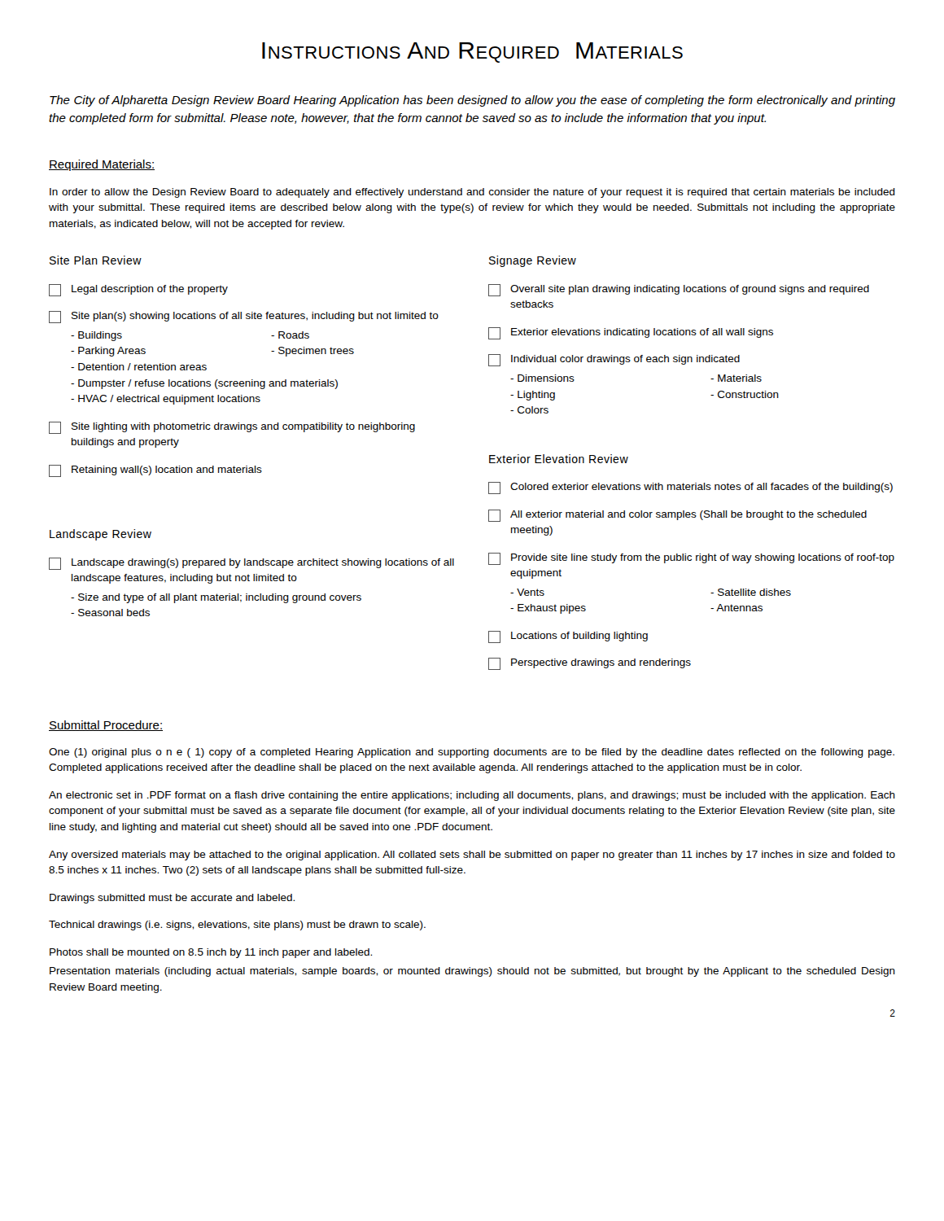INSTRUCTIONS AND REQUIRED MATERIALS
The City of Alpharetta Design Review Board Hearing Application has been designed to allow you the ease of completing the form electronically and printing the completed form for submittal. Please note, however, that the form cannot be saved so as to include the information that you input.
Required Materials:
In order to allow the Design Review Board to adequately and effectively understand and consider the nature of your request it is required that certain materials be included with your submittal. These required items are described below along with the type(s) of review for which they would be needed. Submittals not including the appropriate materials, as indicated below, will not be accepted for review.
Site Plan Review
Legal description of the property
Site plan(s) showing locations of all site features, including but not limited to
- Buildings- Roads
- Parking Areas- Specimen trees
- Detention / retention areas
- Dumpster / refuse locations (screening and materials)
- HVAC / electrical equipment locations
Site lighting with photometric drawings and compatibility to neighboring buildings and property
Retaining wall(s) location and materials
Landscape Review
Landscape drawing(s) prepared by landscape architect showing locations of all landscape features, including but not limited to
- Size and type of all plant material; including ground covers
- Seasonal beds
Signage Review
Overall site plan drawing indicating locations of ground signs and required setbacks
Exterior elevations indicating locations of all wall signs
Individual color drawings of each sign indicated
- Dimensions- Materials
- Lighting- Construction
- Colors
Exterior Elevation Review
Colored exterior elevations with materials notes of all facades of the building(s)
All exterior material and color samples (Shall be brought to the scheduled meeting)
Provide site line study from the public right of way showing locations of roof-top equipment
- Vents- Satellite dishes
- Exhaust pipes- Antennas
Locations of building lighting
Perspective drawings and renderings
Submittal Procedure:
One (1) original plus o n e ( 1) copy of a completed Hearing Application and supporting documents are to be filed by the deadline dates reflected on the following page. Completed applications received after the deadline shall be placed on the next available agenda. All renderings attached to the application must be in color.
An electronic set in .PDF format on a flash drive containing the entire applications; including all documents, plans, and drawings; must be included with the application. Each component of your submittal must be saved as a separate file document (for example, all of your individual documents relating to the Exterior Elevation Review (site plan, site line study, and lighting and material cut sheet) should all be saved into one .PDF document.
Any oversized materials may be attached to the original application. All collated sets shall be submitted on paper no greater than 11 inches by 17 inches in size and folded to 8.5 inches x 11 inches. Two (2) sets of all landscape plans shall be submitted full-size.
Drawings submitted must be accurate and labeled.
Technical drawings (i.e. signs, elevations, site plans) must be drawn to scale).
Photos shall be mounted on 8.5 inch by 11 inch paper and labeled.
Presentation materials (including actual materials, sample boards, or mounted drawings) should not be submitted, but brought by the Applicant to the scheduled Design Review Board meeting.
2